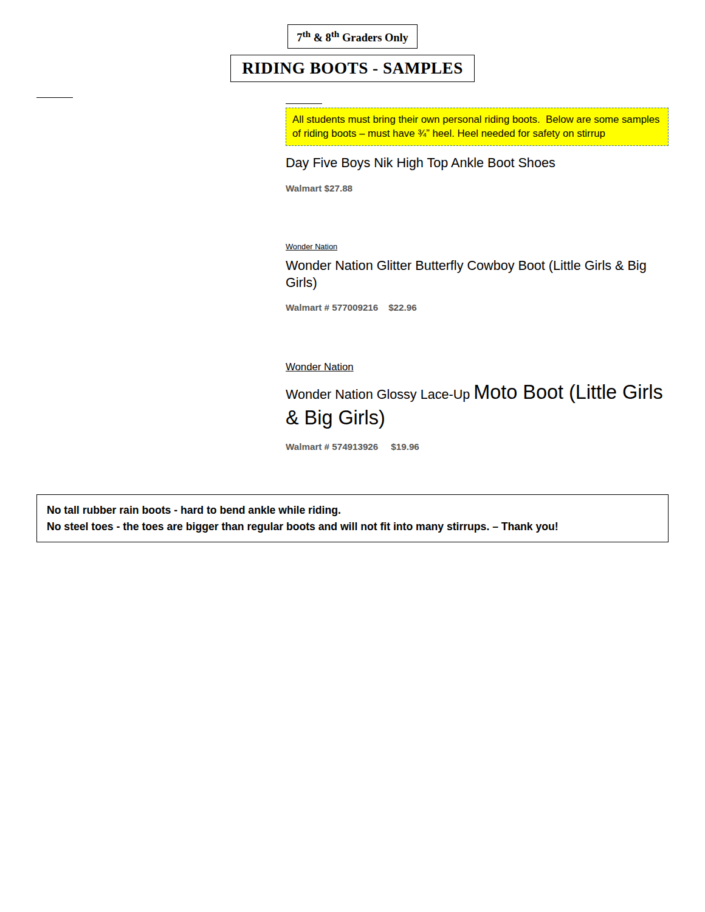7th & 8th Graders Only
RIDING BOOTS - SAMPLES
All students must bring their own personal riding boots. Below are some samples of riding boots – must have ¾” heel. Heel needed for safety on stirrup
Day Five Boys Nik High Top Ankle Boot Shoes
Walmart $27.88
Wonder Nation
Wonder Nation Glitter Butterfly Cowboy Boot (Little Girls & Big Girls)
Walmart # 577009216 $22.96
Wonder Nation
Wonder Nation Glossy Lace-Up Moto Boot (Little Girls & Big Girls)
Walmart # 574913926 $19.96
No tall rubber rain boots - hard to bend ankle while riding.
No steel toes - the toes are bigger than regular boots and will not fit into many stirrups. – Thank you!